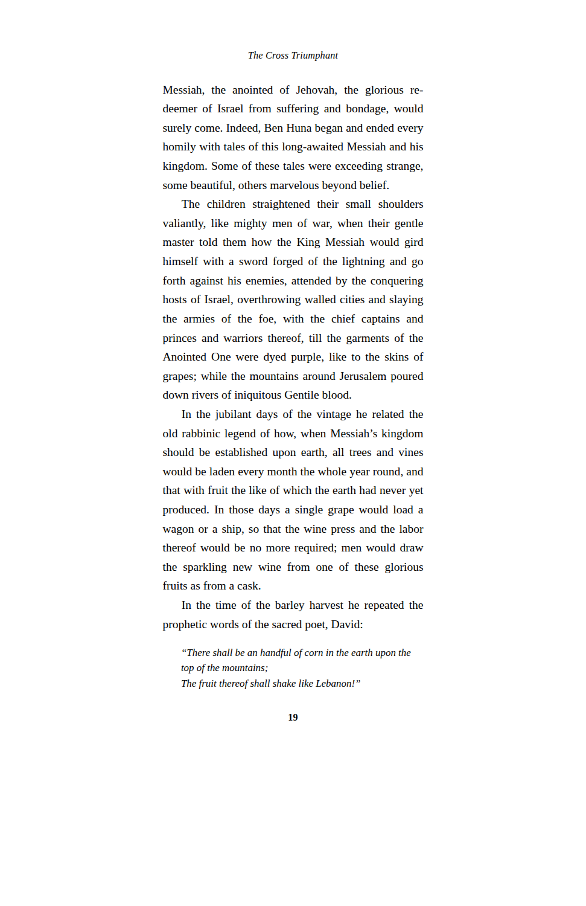The Cross Triumphant
Messiah, the anointed of Jehovah, the glorious redeemer of Israel from suffering and bondage, would surely come. Indeed, Ben Huna began and ended every homily with tales of this long-awaited Messiah and his kingdom. Some of these tales were exceeding strange, some beautiful, others marvelous beyond belief.
The children straightened their small shoulders valiantly, like mighty men of war, when their gentle master told them how the King Messiah would gird himself with a sword forged of the lightning and go forth against his enemies, attended by the conquering hosts of Israel, overthrowing walled cities and slaying the armies of the foe, with the chief captains and princes and warriors thereof, till the garments of the Anointed One were dyed purple, like to the skins of grapes; while the mountains around Jerusalem poured down rivers of iniquitous Gentile blood.
In the jubilant days of the vintage he related the old rabbinic legend of how, when Messiah’s kingdom should be established upon earth, all trees and vines would be laden every month the whole year round, and that with fruit the like of which the earth had never yet produced. In those days a single grape would load a wagon or a ship, so that the wine press and the labor thereof would be no more required; men would draw the sparkling new wine from one of these glorious fruits as from a cask.
In the time of the barley harvest he repeated the prophetic words of the sacred poet, David:
“There shall be an handful of corn in the earth upon the top of the mountains;
The fruit thereof shall shake like Lebanon!”
19